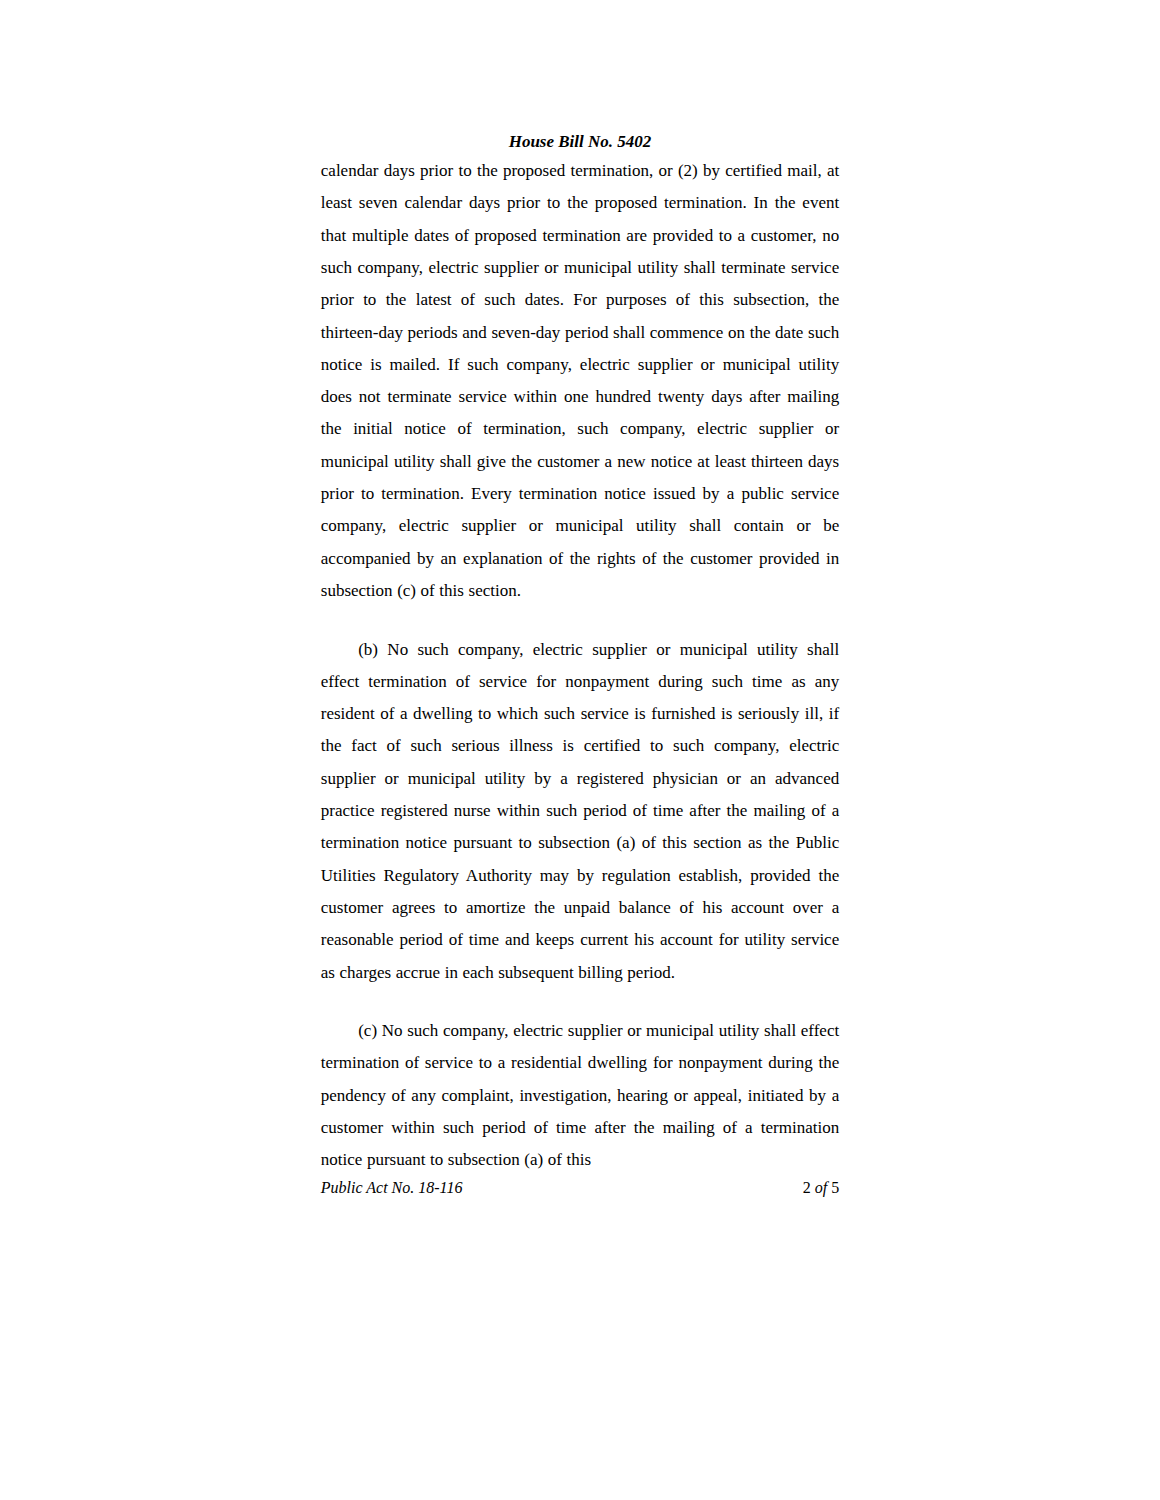House Bill No. 5402
calendar days prior to the proposed termination, or (2) by certified mail, at least seven calendar days prior to the proposed termination. In the event that multiple dates of proposed termination are provided to a customer, no such company, electric supplier or municipal utility shall terminate service prior to the latest of such dates. For purposes of this subsection, the thirteen-day periods and seven-day period shall commence on the date such notice is mailed. If such company, electric supplier or municipal utility does not terminate service within one hundred twenty days after mailing the initial notice of termination, such company, electric supplier or municipal utility shall give the customer a new notice at least thirteen days prior to termination. Every termination notice issued by a public service company, electric supplier or municipal utility shall contain or be accompanied by an explanation of the rights of the customer provided in subsection (c) of this section.
(b) No such company, electric supplier or municipal utility shall effect termination of service for nonpayment during such time as any resident of a dwelling to which such service is furnished is seriously ill, if the fact of such serious illness is certified to such company, electric supplier or municipal utility by a registered physician or an advanced practice registered nurse within such period of time after the mailing of a termination notice pursuant to subsection (a) of this section as the Public Utilities Regulatory Authority may by regulation establish, provided the customer agrees to amortize the unpaid balance of his account over a reasonable period of time and keeps current his account for utility service as charges accrue in each subsequent billing period.
(c) No such company, electric supplier or municipal utility shall effect termination of service to a residential dwelling for nonpayment during the pendency of any complaint, investigation, hearing or appeal, initiated by a customer within such period of time after the mailing of a termination notice pursuant to subsection (a) of this
Public Act No. 18-116 2 of 5